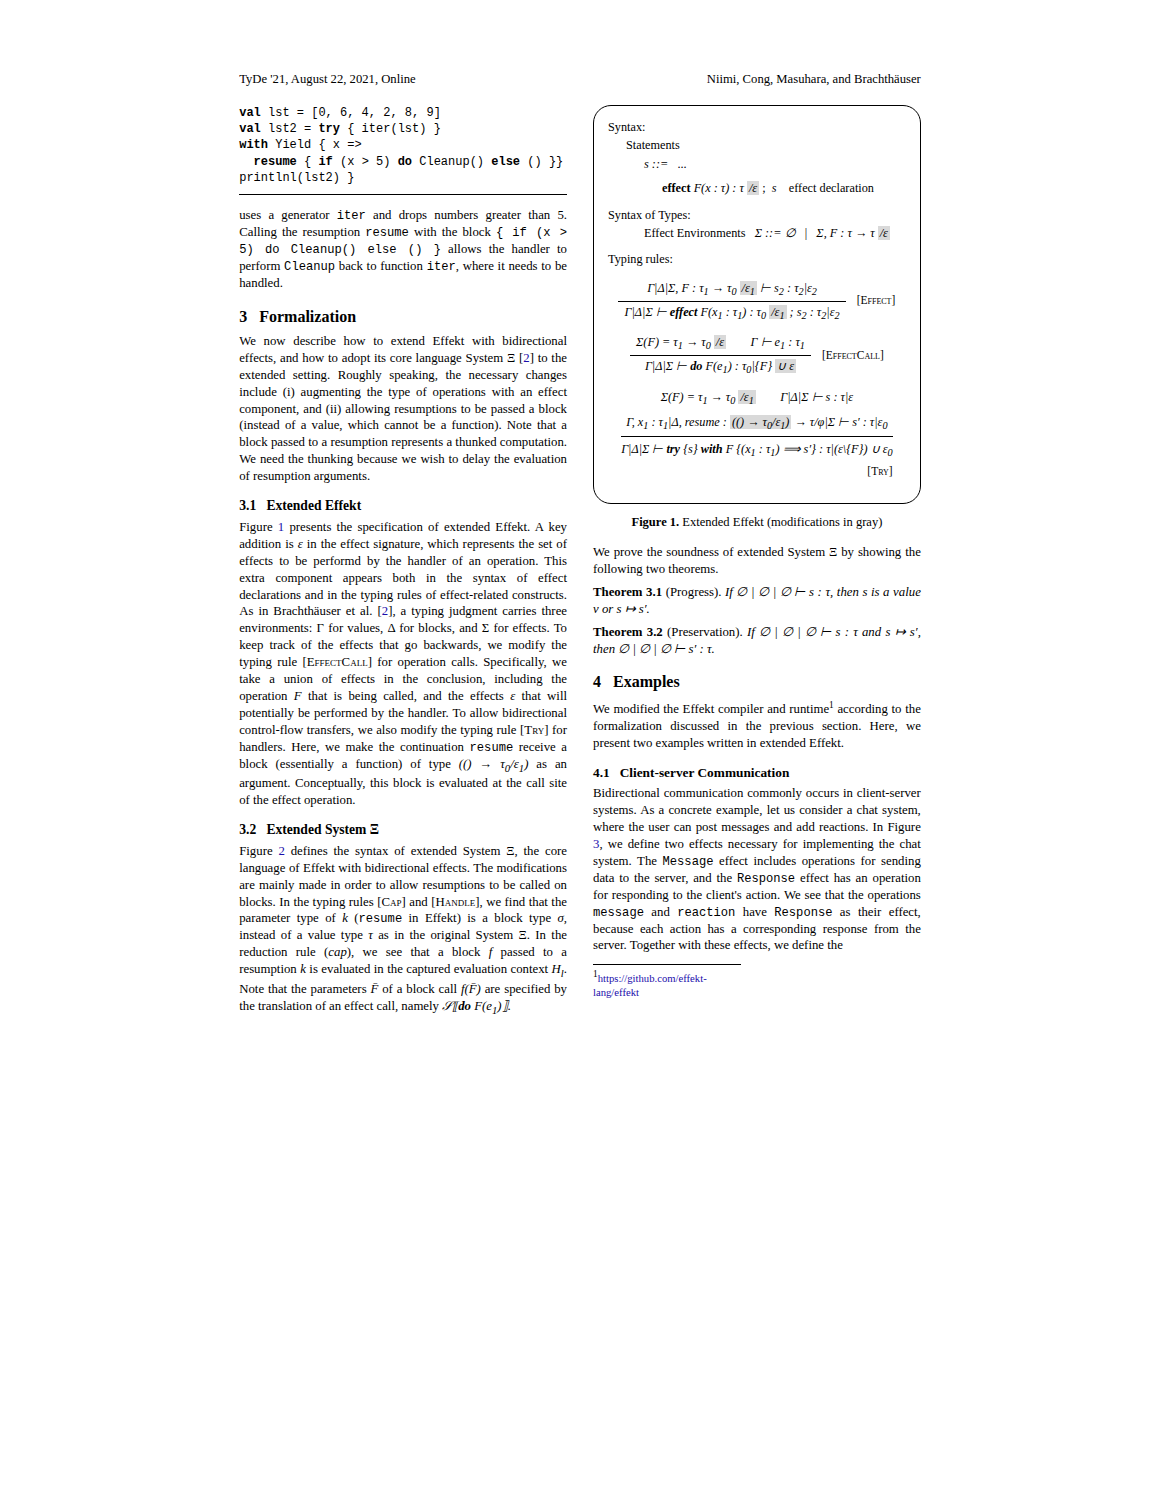TyDe '21, August 22, 2021, Online
Niimi, Cong, Masuhara, and Brachthäuser
val lst = [0, 6, 4, 2, 8, 9] val lst2 = try { iter(lst) } with Yield { x => resume { if (x > 5) do Cleanup() else () }} printlnl(lst2) }
uses a generator iter and drops numbers greater than 5. Calling the resumption resume with the block { if (x > 5) do Cleanup() else () } allows the handler to perform Cleanup back to function iter, where it needs to be handled.
3 Formalization
We now describe how to extend Effekt with bidirectional effects, and how to adopt its core language System Ξ [2] to the extended setting. Roughly speaking, the necessary changes include (i) augmenting the type of operations with an effect component, and (ii) allowing resumptions to be passed a block (instead of a value, which cannot be a function). Note that a block passed to a resumption represents a thunked computation. We need the thunking because we wish to delay the evaluation of resumption arguments.
3.1 Extended Effekt
Figure 1 presents the specification of extended Effekt. A key addition is ε in the effect signature, which represents the set of effects to be performd by the handler of an operation. This extra component appears both in the syntax of effect declarations and in the typing rules of effect-related constructs. As in Brachthäuser et al. [2], a typing judgment carries three environments: Γ for values, Δ for blocks, and Σ for effects. To keep track of the effects that go backwards, we modify the typing rule [EffectCall] for operation calls. Specifically, we take a union of effects in the conclusion, including the operation F that is being called, and the effects ε that will potentially be performed by the handler. To allow bidirectional control-flow transfers, we also modify the typing rule [Try] for handlers. Here, we make the continuation resume receive a block (essentially a function) of type (() → τ0/ε1) as an argument. Conceptually, this block is evaluated at the call site of the effect operation.
3.2 Extended System Ξ
Figure 2 defines the syntax of extended System Ξ, the core language of Effekt with bidirectional effects. The modifications are mainly made in order to allow resumptions to be called on blocks. In the typing rules [Cap] and [Handle], we find that the parameter type of k (resume in Effekt) is a block type σ, instead of a value type τ as in the original System Ξ. In the reduction rule (cap), we see that a block f passed to a resumption k is evaluated in the captured evaluation context Hl. Note that the parameters F̄ of a block call f(F̄) are specified by the translation of an effect call, namely 𝒮⟦do F(e1)⟧.
Syntax:
Statements
s ::= ...
effect F(x : τ) : τ /ε ; s effect declaration
Syntax of Types:
Effect Environments Σ ::= ∅ | Σ, F : τ → τ /ε
Typing rules:
Γ|Δ|Σ, F : τ1 → τ0 /ε1 ⊢ s2 : τ2|ε2 Γ|Δ|Σ ⊢ effect F(x1 : τ1) : τ0 /ε1 ; s2 : τ2|ε2 [Effect]
Σ(F) = τ1 → τ0 /ε Γ ⊢ e1 : τ1 Γ|Δ|Σ ⊢ do F(e1) : τ0|{F} ∪ ε [EffectCall]
Σ(F) = τ1 → τ0 /ε1 Γ|Δ|Σ ⊢ s : τ|ε
Γ, x1 : τ1|Δ, resume : (() → τ0/ε1) → τ/φ|Σ ⊢ s′ : τ|ε0
Γ|Δ|Σ ⊢ try {s} with F {(x1 : τ1) ⟹ s′} : τ|(ε\{F}) ∪ ε0
[Try]
Figure 1. Extended Effekt (modifications in gray)
We prove the soundness of extended System Ξ by showing the following two theorems.
Theorem 3.1 (Progress). If ∅ | ∅ | ∅ ⊢ s : τ, then s is a value v or s ↦ s′.
Theorem 3.2 (Preservation). If ∅ | ∅ | ∅ ⊢ s : τ and s ↦ s′, then ∅ | ∅ | ∅ ⊢ s′ : τ.
4 Examples
We modified the Effekt compiler and runtime1 according to the formalization discussed in the previous section. Here, we present two examples written in extended Effekt.
4.1 Client-server Communication
Bidirectional communication commonly occurs in client-server systems. As a concrete example, let us consider a chat system, where the user can post messages and add reactions. In Figure 3, we define two effects necessary for implementing the chat system. The Message effect includes operations for sending data to the server, and the Response effect has an operation for responding to the client's action. We see that the operations message and reaction have Response as their effect, because each action has a corresponding response from the server. Together with these effects, we define the
1https://github.com/effekt-lang/effekt